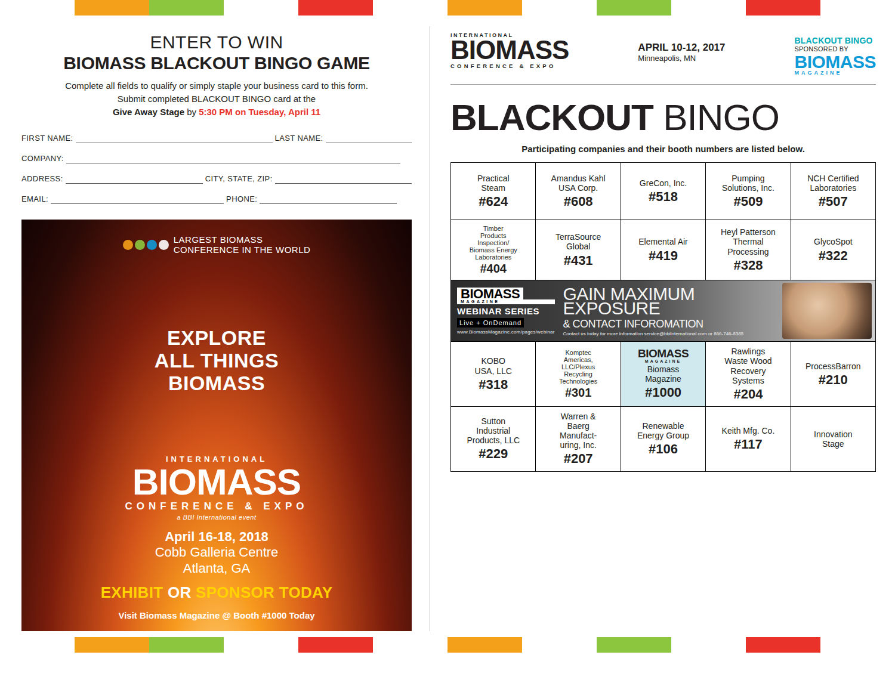ENTER TO WIN
BIOMASS BLACKOUT BINGO GAME
Complete all fields to qualify or simply staple your business card to this form.
Submit completed BLACKOUT BINGO card at the
Give Away Stage by 5:30 PM on Tuesday, April 11
FIRST NAME: LAST NAME:
COMPANY:
ADDRESS: CITY, STATE, ZIP:
EMAIL: PHONE:
LARGEST BIOMASS
CONFERENCE IN THE WORLD
EXPLORE
ALL THINGS
BIOMASS
INTERNATIONAL
BIOMASS
CONFERENCE & EXPO
a BBI International event
April 16-18, 2018
Cobb Galleria Centre
Atlanta, GA
EXHIBIT OR SPONSOR TODAY
Visit Biomass Magazine @ Booth #1000 Today
INTERNATIONAL
BIOMASS
CONFERENCE & EXPO
APRIL 10-12, 2017
Minneapolis, MN
BLACKOUT BINGO
SPONSORED BY
BIOMASS MAGAZINE
BLACKOUT BINGO
Participating companies and their booth numbers are listed below.
| Practical Steam #624 | Amandus Kahl USA Corp. #608 | GreCon, Inc. #518 | Pumping Solutions, Inc. #509 | NCH Certified Laboratories #507 |
| Timber Products Inspection/ Biomass Energy Laboratories #404 | TerraSource Global #431 | Elemental Air #419 | Heyl Patterson Thermal Processing #328 | GlycoSpot #322 |
BIOMASS MAGAZINE
WEBINAR SERIES
Live + OnDemand
www.BiomassMagazine.com/pages/webinar
GAIN MAXIMUM
EXPOSURE
& CONTACT INFOROMATION
Contact us today for more information service@bbiinternational.com or 866-746-8385
| KOBO USA, LLC #318 | Komptec Americas, LLC/Plexus Recycling Technologies #301 | BIOMASS MAGAZINE Biomass Magazine #1000 | Rawlings Waste Wood Recovery Systems #204 | ProcessBarron #210 |
| Sutton Industrial Products, LLC #229 | Warren & Baerg Manufact- uring, Inc. #207 | Renewable Energy Group #106 | Keith Mfg. Co. #117 | Innovation Stage |